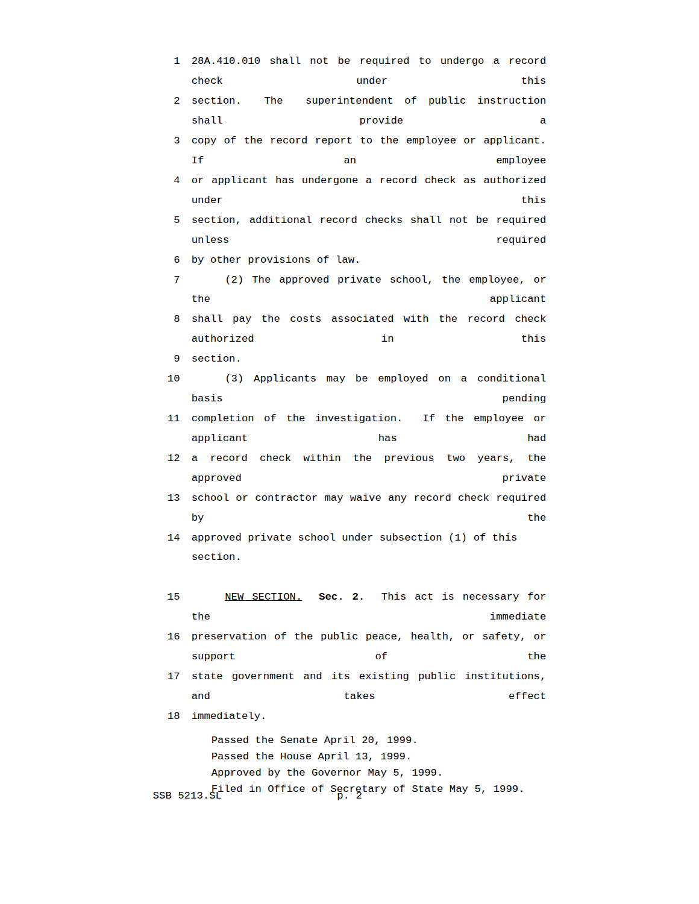128A.410.010 shall not be required to undergo a record check under this
2 section. The superintendent of public instruction shall provide a
3 copy of the record report to the employee or applicant. If an employee
4 or applicant has undergone a record check as authorized under this
5 section, additional record checks shall not be required unless required
6 by other provisions of law.
7 (2) The approved private school, the employee, or the applicant
8 shall pay the costs associated with the record check authorized in this
9 section.
10 (3) Applicants may be employed on a conditional basis pending
11 completion of the investigation. If the employee or applicant has had
12 a record check within the previous two years, the approved private
13 school or contractor may waive any record check required by the
14 approved private school under subsection (1) of this section.
15 NEW SECTION. Sec. 2. This act is necessary for the immediate
16 preservation of the public peace, health, or safety, or support of the
17 state government and its existing public institutions, and takes effect
18 immediately.
Passed the Senate April 20, 1999. Passed the House April 13, 1999. Approved by the Governor May 5, 1999. Filed in Office of Secretary of State May 5, 1999.
SSB 5213.SL p. 2